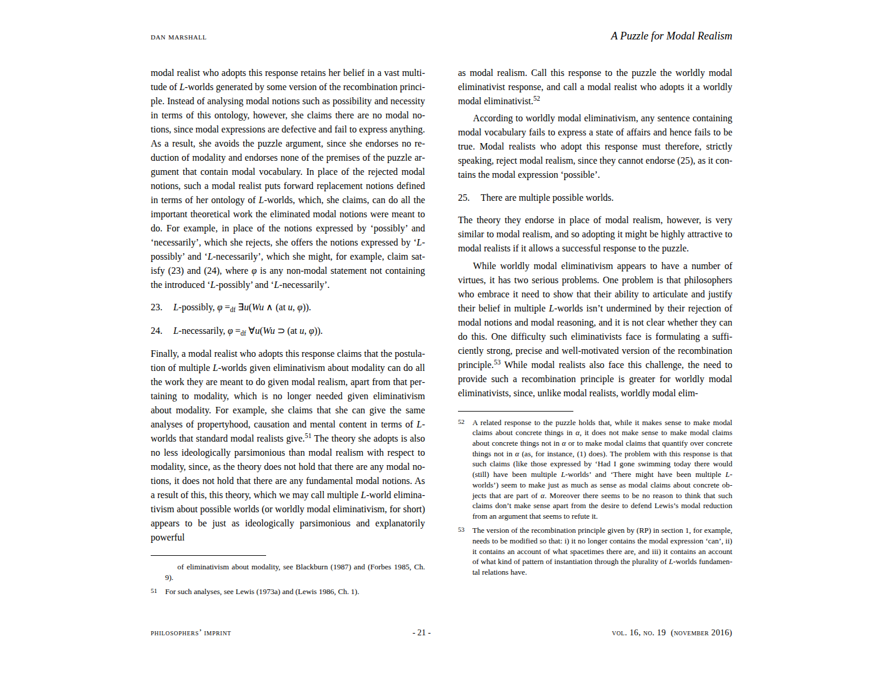dan marshall A Puzzle for Modal Realism
modal realist who adopts this response retains her belief in a vast multitude of L-worlds generated by some version of the recombination principle. Instead of analysing modal notions such as possibility and necessity in terms of this ontology, however, she claims there are no modal notions, since modal expressions are defective and fail to express anything. As a result, she avoids the puzzle argument, since she endorses no reduction of modality and endorses none of the premises of the puzzle argument that contain modal vocabulary. In place of the rejected modal notions, such a modal realist puts forward replacement notions defined in terms of her ontology of L-worlds, which, she claims, can do all the important theoretical work the eliminated modal notions were meant to do. For example, in place of the notions expressed by ‘possibly’ and ‘necessarily’, which she rejects, she offers the notions expressed by ‘L-possibly’ and ‘L-necessarily’, which she might, for example, claim satisfy (23) and (24), where φ is any non-modal statement not containing the introduced ‘L-possibly’ and ‘L-necessarily’.
23. L-possibly, φ =df ∃u(Wu ∧ (at u, φ)).
24. L-necessarily, φ =df ∀u(Wu ⊃ (at u, φ)).
Finally, a modal realist who adopts this response claims that the postulation of multiple L-worlds given eliminativism about modality can do all the work they are meant to do given modal realism, apart from that pertaining to modality, which is no longer needed given eliminativism about modality. For example, she claims that she can give the same analyses of propertyhood, causation and mental content in terms of L-worlds that standard modal realists give.51 The theory she adopts is also no less ideologically parsimonious than modal realism with respect to modality, since, as the theory does not hold that there are any modal notions, it does not hold that there are any fundamental modal notions. As a result of this, this theory, which we may call multiple L-world eliminativism about possible worlds (or worldly modal eliminativism, for short) appears to be just as ideologically parsimonious and explanatorily powerful
of eliminativism about modality, see Blackburn (1987) and (Forbes 1985, Ch. 9).
51
For such analyses, see Lewis (1973a) and (Lewis 1986, Ch. 1).
as modal realism. Call this response to the puzzle the worldly modal eliminativist response, and call a modal realist who adopts it a worldly modal eliminativist.52
According to worldly modal eliminativism, any sentence containing modal vocabulary fails to express a state of affairs and hence fails to be true. Modal realists who adopt this response must therefore, strictly speaking, reject modal realism, since they cannot endorse (25), as it contains the modal expression ‘possible’.
25. There are multiple possible worlds.
The theory they endorse in place of modal realism, however, is very similar to modal realism, and so adopting it might be highly attractive to modal realists if it allows a successful response to the puzzle.
While worldly modal eliminativism appears to have a number of virtues, it has two serious problems. One problem is that philosophers who embrace it need to show that their ability to articulate and justify their belief in multiple L-worlds isn’t undermined by their rejection of modal notions and modal reasoning, and it is not clear whether they can do this. One difficulty such eliminativists face is formulating a sufficiently strong, precise and well-motivated version of the recombination principle.53 While modal realists also face this challenge, the need to provide such a recombination principle is greater for worldly modal eliminativists, since, unlike modal realists, worldly modal elim-
52
A related response to the puzzle holds that, while it makes sense to make modal claims about concrete things in α, it does not make sense to make modal claims about concrete things not in α or to make modal claims that quantify over concrete things not in α (as, for instance, (1) does). The problem with this response is that such claims (like those expressed by ‘Had I gone swimming today there would (still) have been multiple L-worlds’ and ‘There might have been multiple L-worlds’) seem to make just as much as sense as modal claims about concrete objects that are part of α. Moreover there seems to be no reason to think that such claims don’t make sense apart from the desire to defend Lewis’s modal reduction from an argument that seems to refute it.
53
The version of the recombination principle given by (RP) in section 1, for example, needs to be modified so that: i) it no longer contains the modal expression ‘can’, ii) it contains an account of what spacetimes there are, and iii) it contains an account of what kind of pattern of instantiation through the plurality of L-worlds fundamental relations have.
philosophers’ imprint - 21 - vol. 16, no. 19 (november 2016)